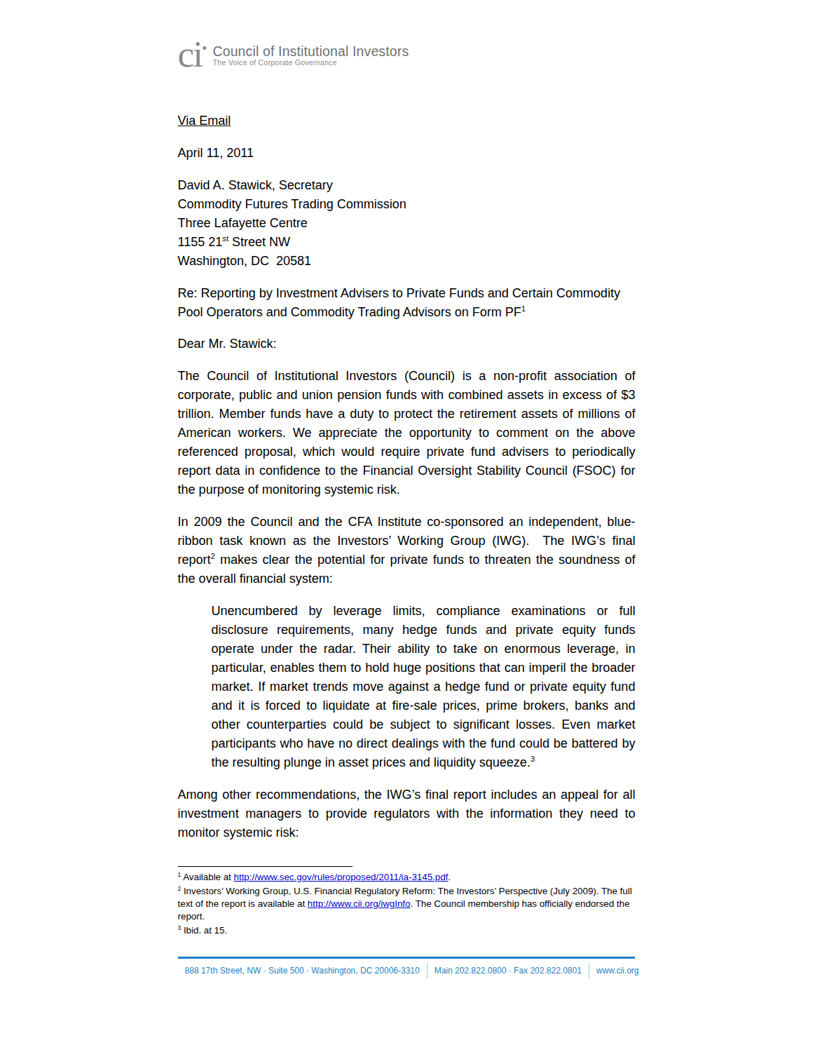ci•
Council of Institutional Investors
The Voice of Corporate Governance
Via Email
April 11, 2011
David A. Stawick, Secretary
Commodity Futures Trading Commission
Three Lafayette Centre
1155 21st Street NW
Washington, DC 20581
Re: Reporting by Investment Advisers to Private Funds and Certain Commodity Pool Operators and Commodity Trading Advisors on Form PF1
Dear Mr. Stawick:
The Council of Institutional Investors (Council) is a non-profit association of corporate, public and union pension funds with combined assets in excess of $3 trillion. Member funds have a duty to protect the retirement assets of millions of American workers. We appreciate the opportunity to comment on the above referenced proposal, which would require private fund advisers to periodically report data in confidence to the Financial Oversight Stability Council (FSOC) for the purpose of monitoring systemic risk.
In 2009 the Council and the CFA Institute co-sponsored an independent, blue-ribbon task known as the Investors’ Working Group (IWG). The IWG’s final report2 makes clear the potential for private funds to threaten the soundness of the overall financial system:
Unencumbered by leverage limits, compliance examinations or full disclosure requirements, many hedge funds and private equity funds operate under the radar. Their ability to take on enormous leverage, in particular, enables them to hold huge positions that can imperil the broader market. If market trends move against a hedge fund or private equity fund and it is forced to liquidate at fire-sale prices, prime brokers, banks and other counterparties could be subject to significant losses. Even market participants who have no direct dealings with the fund could be battered by the resulting plunge in asset prices and liquidity squeeze.3
Among other recommendations, the IWG’s final report includes an appeal for all investment managers to provide regulators with the information they need to monitor systemic risk:
1 Available at http://www.sec.gov/rules/proposed/2011/ia-3145.pdf.
2 Investors’ Working Group, U.S. Financial Regulatory Reform: The Investors’ Perspective (July 2009). The full text of the report is available at http://www.cii.org/iwgInfo. The Council membership has officially endorsed the report.
3 Ibid. at 15.
888 17th Street, NW · Suite 500 · Washington, DC 20006-3310
Main 202.822.0800 · Fax 202.822.0801
www.cii.org